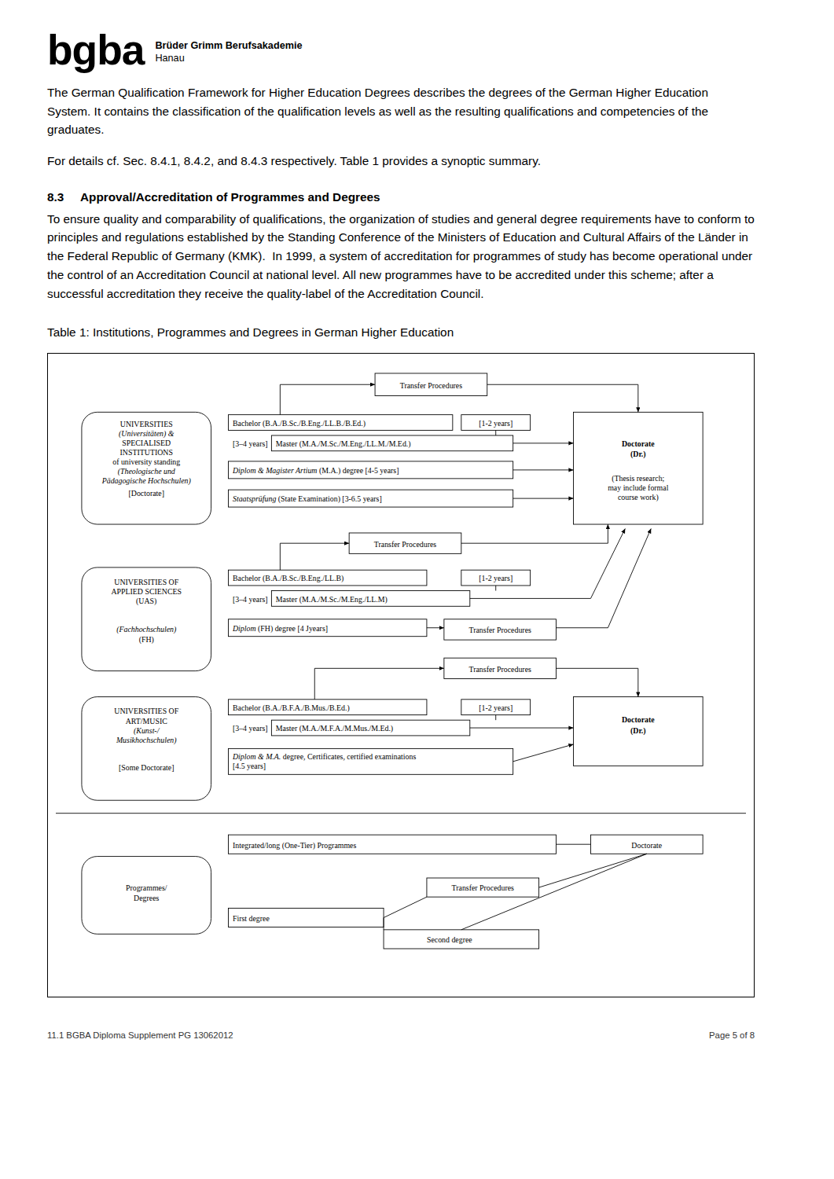bgba
Brüder Grimm BerufsakademieHanau
The German Qualification Framework for Higher Education Degrees describes the degrees of the German Higher Education System. It contains the classification of the qualification levels as well as the resulting qualifications and competencies of the graduates.
For details cf. Sec. 8.4.1, 8.4.2, and 8.4.3 respectively. Table 1 provides a synoptic summary.
8.3 Approval/Accreditation of Programmes and Degrees
To ensure quality and comparability of qualifications, the organization of studies and general degree requirements have to conform to principles and regulations established by the Standing Conference of the Ministers of Education and Cultural Affairs of the Länder in the Federal Republic of Germany (KMK). In 1999, a system of accreditation for programmes of study has become operational under the control of an Accreditation Council at national level. All new programmes have to be accredited under this scheme; after a successful accreditation they receive the quality-label of the Accreditation Council.
Table 1: Institutions, Programmes and Degrees in German Higher Education
Transfer Procedures UNIVERSITIES (Universitäten) & SPECIALISED INSTITUTIONS of university standing (Theologische und Pädagogische Hochschulen) [Doctorate] Bachelor (B.A./B.Sc./B.Eng./LL.B./B.Ed.) [3–4 years] [1-2 years] Master (M.A./M.Sc./M.Eng./LL.M./M.Ed.) Diplom & Magister Artium (M.A.) degree [4-5 years] Staatsprüfung (State Examination) [3-6.5 years] Doctorate (Dr.) (Thesis research; may include formal course work) Transfer Procedures UNIVERSITIES OF APPLIED SCIENCES (UAS) (Fachhochschulen) (FH) Bachelor (B.A./B.Sc./B.Eng./LL.B) [3–4 years] [1-2 years] Master (M.A./M.Sc./M.Eng./LL.M) Diplom (FH) degree [4 Jyears] Transfer Procedures Transfer Procedures UNIVERSITIES OF ART/MUSIC (Kunst-/ Musikhochschulen) [Some Doctorate] Bachelor (B.A./B.F.A./B.Mus./B.Ed.) [3–4 years] [1-2 years] Master (M.A./M.F.A./M.Mus./M.Ed.) Diplom & M.A. degree, Certificates, certified examinations [4.5 years] Doctorate (Dr.) Programmes/ Degrees Integrated/long (One-Tier) Programmes Doctorate Transfer Procedures First degree Second degree
11.1 BGBA Diploma Supplement PG 13062012 Page 5 of 8